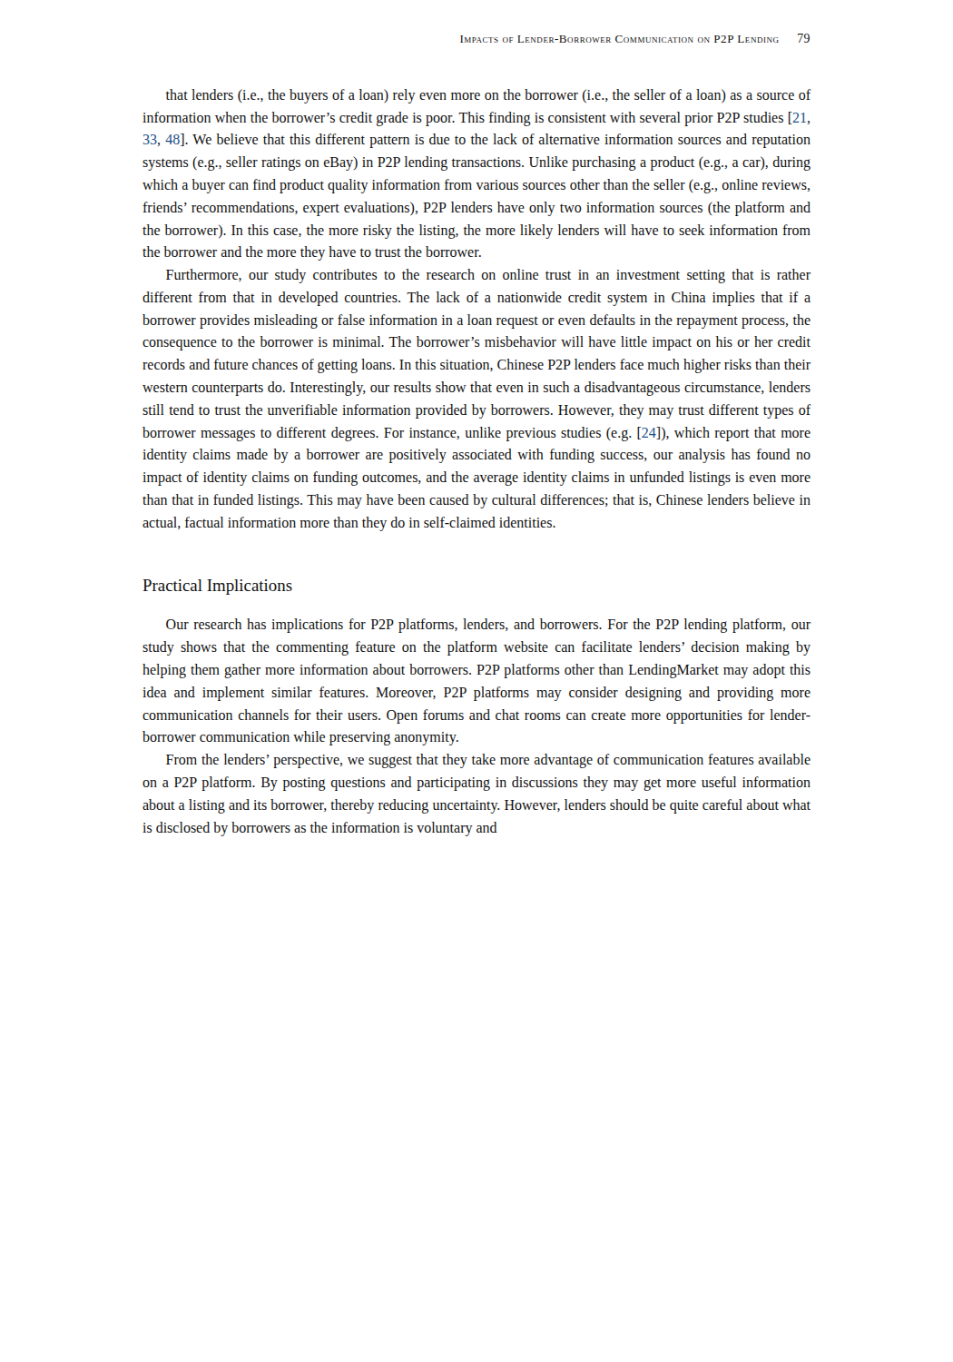Impacts of Lender-Borrower Communication on P2P Lending 79
that lenders (i.e., the buyers of a loan) rely even more on the borrower (i.e., the seller of a loan) as a source of information when the borrower’s credit grade is poor. This finding is consistent with several prior P2P studies [21, 33, 48]. We believe that this different pattern is due to the lack of alternative information sources and reputation systems (e.g., seller ratings on eBay) in P2P lending transactions. Unlike purchasing a product (e.g., a car), during which a buyer can find product quality information from various sources other than the seller (e.g., online reviews, friends’ recommendations, expert evaluations), P2P lenders have only two information sources (the platform and the borrower). In this case, the more risky the listing, the more likely lenders will have to seek information from the borrower and the more they have to trust the borrower.
Furthermore, our study contributes to the research on online trust in an investment setting that is rather different from that in developed countries. The lack of a nationwide credit system in China implies that if a borrower provides misleading or false information in a loan request or even defaults in the repayment process, the consequence to the borrower is minimal. The borrower’s misbehavior will have little impact on his or her credit records and future chances of getting loans. In this situation, Chinese P2P lenders face much higher risks than their western counterparts do. Interestingly, our results show that even in such a disadvantageous circumstance, lenders still tend to trust the unverifiable information provided by borrowers. However, they may trust different types of borrower messages to different degrees. For instance, unlike previous studies (e.g. [24]), which report that more identity claims made by a borrower are positively associated with funding success, our analysis has found no impact of identity claims on funding outcomes, and the average identity claims in unfunded listings is even more than that in funded listings. This may have been caused by cultural differences; that is, Chinese lenders believe in actual, factual information more than they do in self-claimed identities.
Practical Implications
Our research has implications for P2P platforms, lenders, and borrowers. For the P2P lending platform, our study shows that the commenting feature on the platform website can facilitate lenders’ decision making by helping them gather more information about borrowers. P2P platforms other than LendingMarket may adopt this idea and implement similar features. Moreover, P2P platforms may consider designing and providing more communication channels for their users. Open forums and chat rooms can create more opportunities for lender-borrower communication while preserving anonymity.
From the lenders’ perspective, we suggest that they take more advantage of communication features available on a P2P platform. By posting questions and participating in discussions they may get more useful information about a listing and its borrower, thereby reducing uncertainty. However, lenders should be quite careful about what is disclosed by borrowers as the information is voluntary and